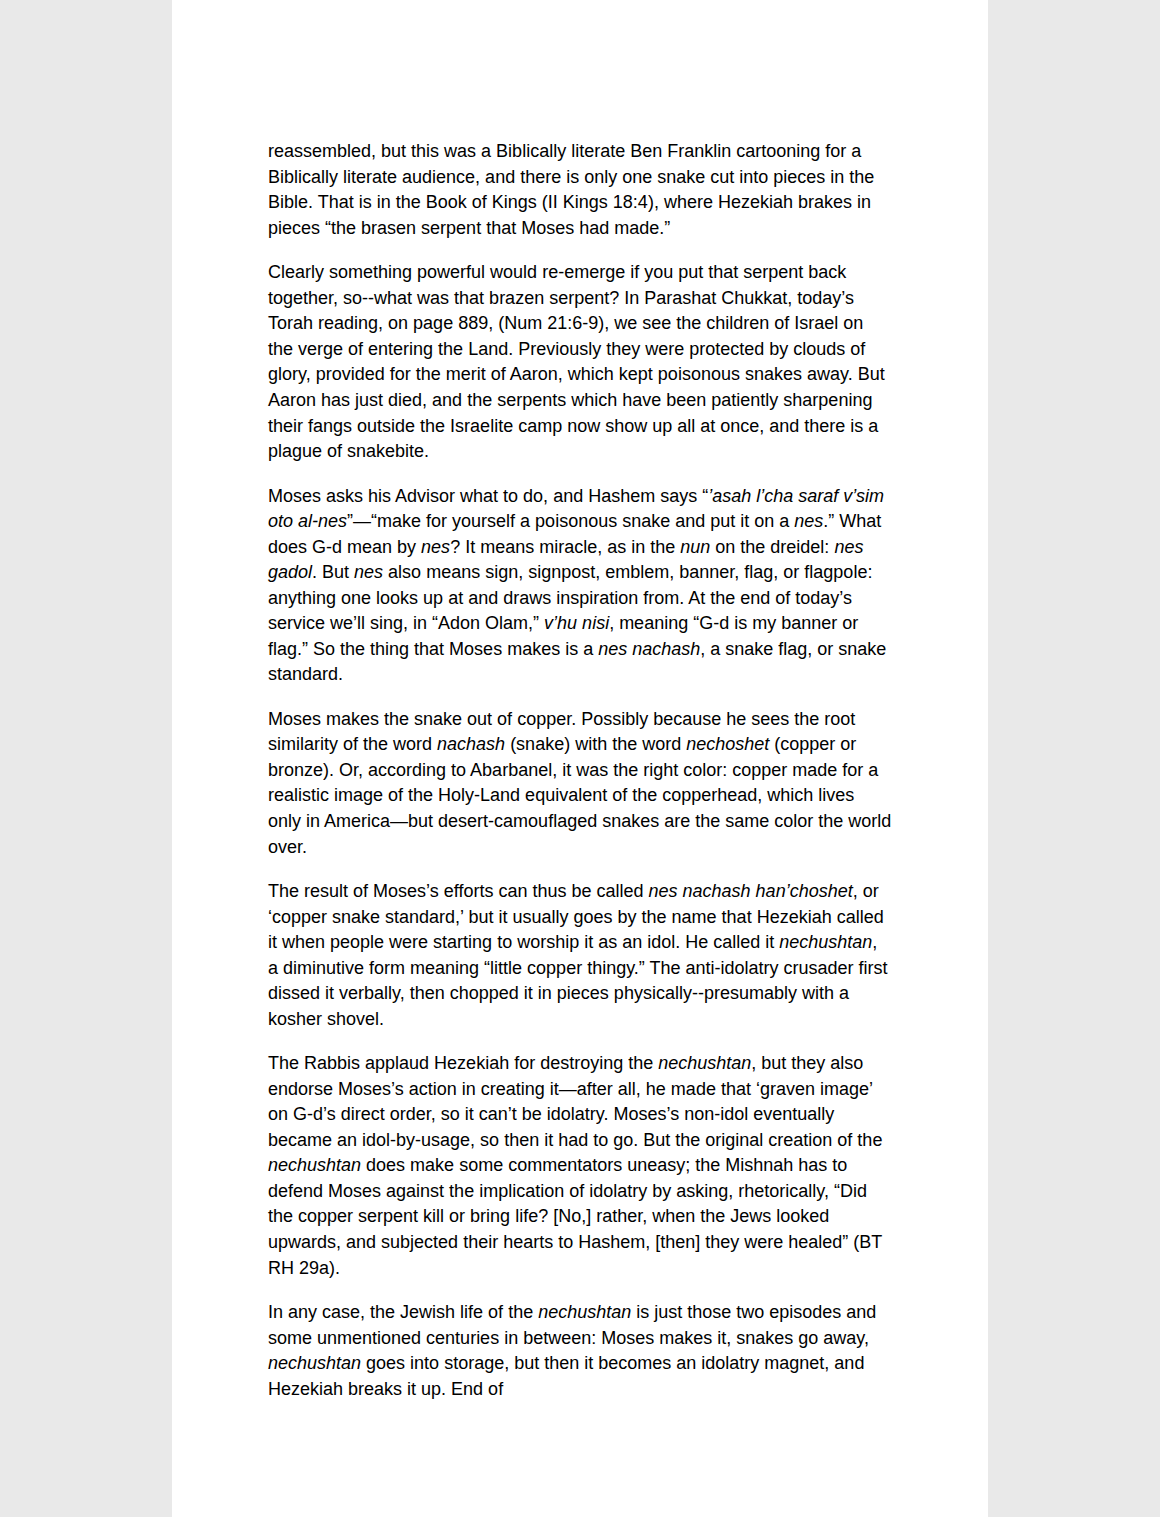reassembled, but this was a Biblically literate Ben Franklin cartooning for a Biblically literate audience, and there is only one snake cut into pieces in the Bible. That is in the Book of Kings (II Kings 18:4), where Hezekiah brakes in pieces “the brasen serpent that Moses had made.”
Clearly something powerful would re-emerge if you put that serpent back together, so--what was that brazen serpent? In Parashat Chukkat, today’s Torah reading, on page 889, (Num 21:6-9), we see the children of Israel on the verge of entering the Land. Previously they were protected by clouds of glory, provided for the merit of Aaron, which kept poisonous snakes away. But Aaron has just died, and the serpents which have been patiently sharpening their fangs outside the Israelite camp now show up all at once, and there is a plague of snakebite.
Moses asks his Advisor what to do, and Hashem says “’asah l’cha saraf v’sim oto al-nes”—“make for yourself a poisonous snake and put it on a nes.” What does G-d mean by nes? It means miracle, as in the nun on the dreidel: nes gadol. But nes also means sign, signpost, emblem, banner, flag, or flagpole: anything one looks up at and draws inspiration from. At the end of today’s service we’ll sing, in “Adon Olam,” v’hu nisi, meaning “G-d is my banner or flag.” So the thing that Moses makes is a nes nachash, a snake flag, or snake standard.
Moses makes the snake out of copper. Possibly because he sees the root similarity of the word nachash (snake) with the word nechoshet (copper or bronze). Or, according to Abarbanel, it was the right color: copper made for a realistic image of the Holy-Land equivalent of the copperhead, which lives only in America—but desert-camouflaged snakes are the same color the world over.
The result of Moses’s efforts can thus be called nes nachash han’choshet, or ‘copper snake standard,’ but it usually goes by the name that Hezekiah called it when people were starting to worship it as an idol. He called it nechushtan, a diminutive form meaning “little copper thingy.” The anti-idolatry crusader first dissed it verbally, then chopped it in pieces physically--presumably with a kosher shovel.
The Rabbis applaud Hezekiah for destroying the nechushtan, but they also endorse Moses’s action in creating it—after all, he made that ‘graven image’ on G-d’s direct order, so it can’t be idolatry. Moses’s non-idol eventually became an idol-by-usage, so then it had to go. But the original creation of the nechushtan does make some commentators uneasy; the Mishnah has to defend Moses against the implication of idolatry by asking, rhetorically, “Did the copper serpent kill or bring life? [No,] rather, when the Jews looked upwards, and subjected their hearts to Hashem, [then] they were healed” (BT RH 29a).
In any case, the Jewish life of the nechushtan is just those two episodes and some unmentioned centuries in between: Moses makes it, snakes go away, nechushtan goes into storage, but then it becomes an idolatry magnet, and Hezekiah breaks it up. End of